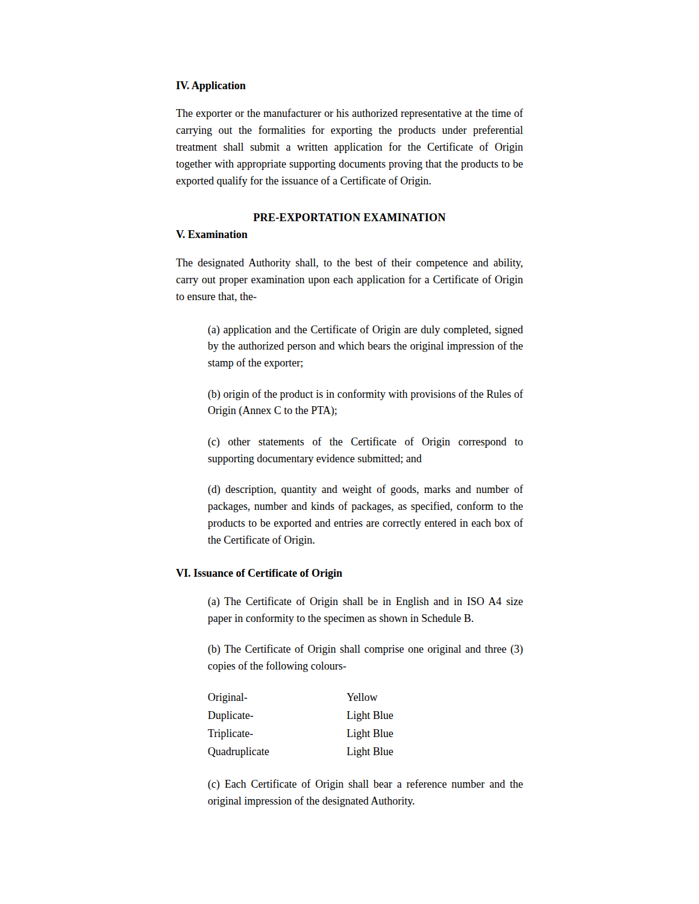IV. Application
The exporter or the manufacturer or his authorized representative at the time of carrying out the formalities for exporting the products under preferential treatment shall submit a written application for the Certificate of Origin together with appropriate supporting documents proving that the products to be exported qualify for the issuance of a Certificate of Origin.
PRE-EXPORTATION EXAMINATION
V. Examination
The designated Authority shall, to the best of their competence and ability, carry out proper examination upon each application for a Certificate of Origin to ensure that, the-
(a) application and the Certificate of Origin are duly completed, signed by the authorized person and which bears the original impression of the stamp of the exporter;
(b) origin of the product is in conformity with provisions of the Rules of Origin (Annex C to the PTA);
(c) other statements of the Certificate of Origin correspond to supporting documentary evidence submitted; and
(d) description, quantity and weight of goods, marks and number of packages, number and kinds of packages, as specified, conform to the products to be exported and entries are correctly entered in each box of the Certificate of Origin.
VI. Issuance of Certificate of Origin
(a) The Certificate of Origin shall be in English and in ISO A4 size paper in conformity to the specimen as shown in Schedule B.
(b) The Certificate of Origin shall comprise one original and three (3) copies of the following colours-
| Original- | Yellow |
| Duplicate- | Light Blue |
| Triplicate- | Light Blue |
| Quadruplicate | Light Blue |
(c) Each Certificate of Origin shall bear a reference number and the original impression of the designated Authority.